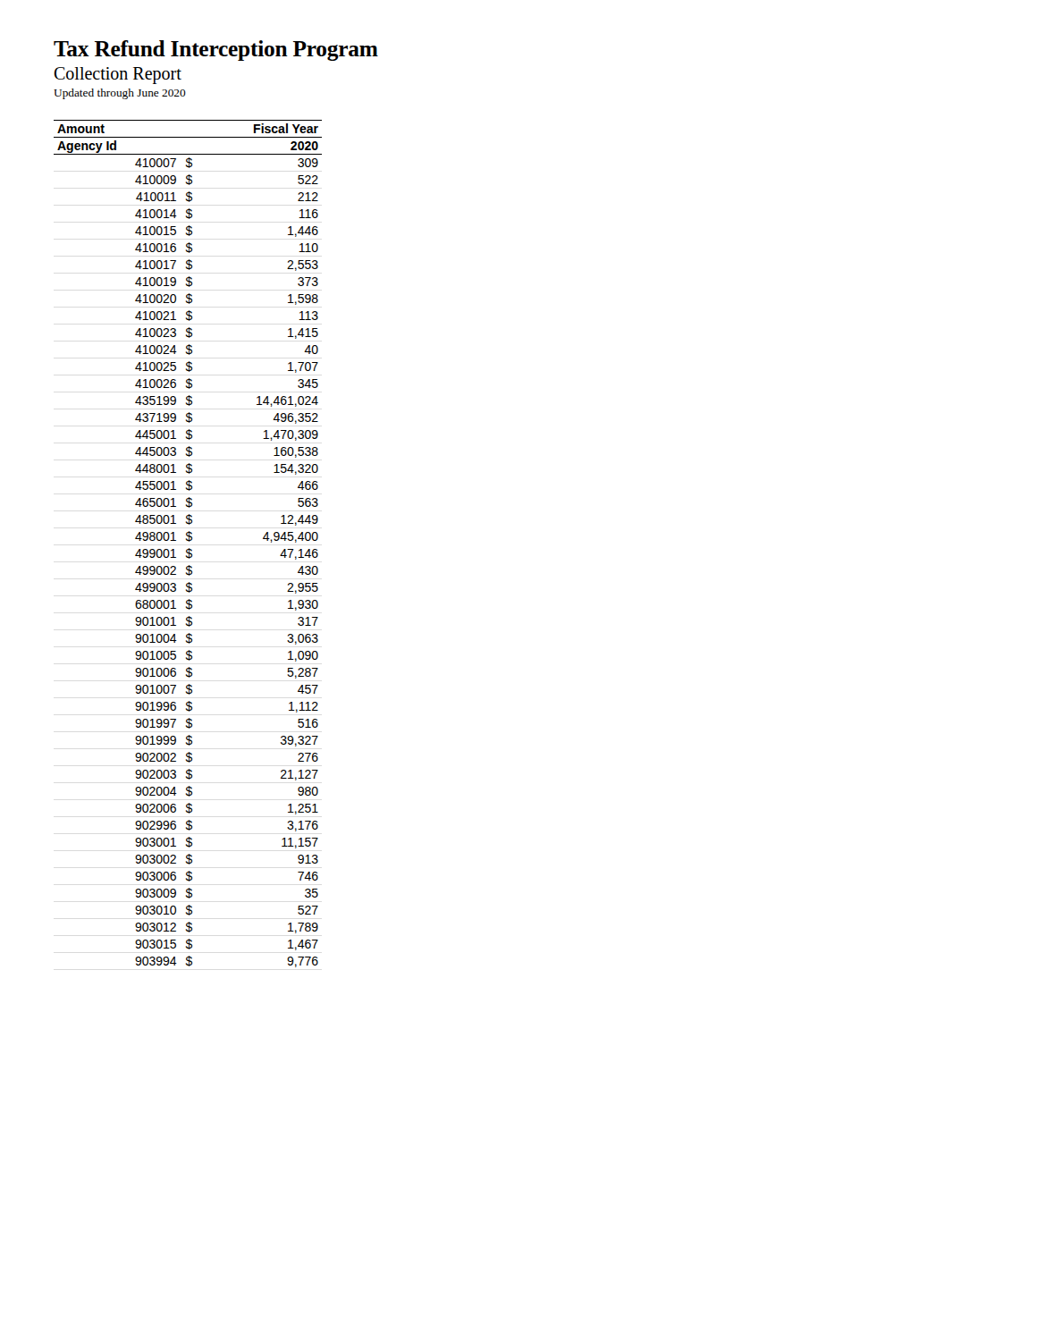Tax Refund Interception Program
Collection Report
Updated through June 2020
| Amount | Fiscal Year |
| --- | --- |
| Agency Id | 2020 |
| 410007 | $ | 309 |
| 410009 | $ | 522 |
| 410011 | $ | 212 |
| 410014 | $ | 116 |
| 410015 | $ | 1,446 |
| 410016 | $ | 110 |
| 410017 | $ | 2,553 |
| 410019 | $ | 373 |
| 410020 | $ | 1,598 |
| 410021 | $ | 113 |
| 410023 | $ | 1,415 |
| 410024 | $ | 40 |
| 410025 | $ | 1,707 |
| 410026 | $ | 345 |
| 435199 | $ | 14,461,024 |
| 437199 | $ | 496,352 |
| 445001 | $ | 1,470,309 |
| 445003 | $ | 160,538 |
| 448001 | $ | 154,320 |
| 455001 | $ | 466 |
| 465001 | $ | 563 |
| 485001 | $ | 12,449 |
| 498001 | $ | 4,945,400 |
| 499001 | $ | 47,146 |
| 499002 | $ | 430 |
| 499003 | $ | 2,955 |
| 680001 | $ | 1,930 |
| 901001 | $ | 317 |
| 901004 | $ | 3,063 |
| 901005 | $ | 1,090 |
| 901006 | $ | 5,287 |
| 901007 | $ | 457 |
| 901996 | $ | 1,112 |
| 901997 | $ | 516 |
| 901999 | $ | 39,327 |
| 902002 | $ | 276 |
| 902003 | $ | 21,127 |
| 902004 | $ | 980 |
| 902006 | $ | 1,251 |
| 902996 | $ | 3,176 |
| 903001 | $ | 11,157 |
| 903002 | $ | 913 |
| 903006 | $ | 746 |
| 903009 | $ | 35 |
| 903010 | $ | 527 |
| 903012 | $ | 1,789 |
| 903015 | $ | 1,467 |
| 903994 | $ | 9,776 |